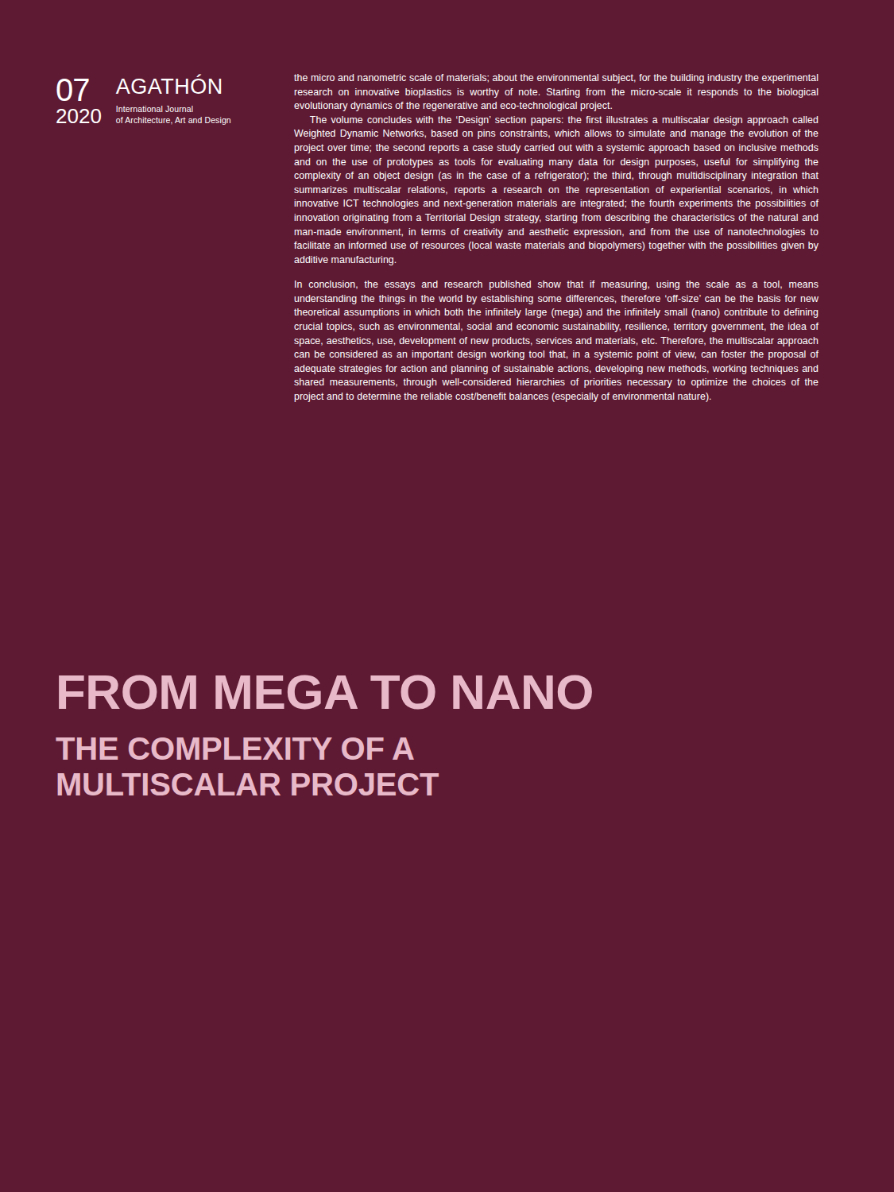072020
AGATHÓN
International Journal
of Architecture, Art and Design
the micro and nanometric scale of materials; about the environmental subject, for the building industry the experimental research on innovative bioplastics is worthy of note. Starting from the micro-scale it responds to the biological evolutionary dynamics of the regenerative and eco-technological project.
The volume concludes with the ‘Design’ section papers: the first illustrates a multiscalar design approach called Weighted Dynamic Networks, based on pins constraints, which allows to simulate and manage the evolution of the project over time; the second reports a case study carried out with a systemic approach based on inclusive methods and on the use of prototypes as tools for evaluating many data for design purposes, useful for simplifying the complexity of an object design (as in the case of a refrigerator); the third, through multidisciplinary integration that summarizes multiscalar relations, reports a research on the representation of experiential scenarios, in which innovative ICT technologies and next-generation materials are integrated; the fourth experiments the possibilities of innovation originating from a Territorial Design strategy, starting from describing the characteristics of the natural and man-made environment, in terms of creativity and aesthetic expression, and from the use of nanotechnologies to facilitate an informed use of resources (local waste materials and biopolymers) together with the possibilities given by additive manufacturing.
In conclusion, the essays and research published show that if measuring, using the scale as a tool, means understanding the things in the world by establishing some differences, therefore ‘off-size’ can be the basis for new theoretical assumptions in which both the infinitely large (mega) and the infinitely small (nano) contribute to defining crucial topics, such as environmental, social and economic sustainability, resilience, territory government, the idea of space, aesthetics, use, development of new products, services and materials, etc. Therefore, the multiscalar approach can be considered as an important design working tool that, in a systemic point of view, can foster the proposal of adequate strategies for action and planning of sustainable actions, developing new methods, working techniques and shared measurements, through well-considered hierarchies of priorities necessary to optimize the choices of the project and to determine the reliable cost/benefit balances (especially of environmental nature).
From mega to nano
The complexity of a multiscalar project